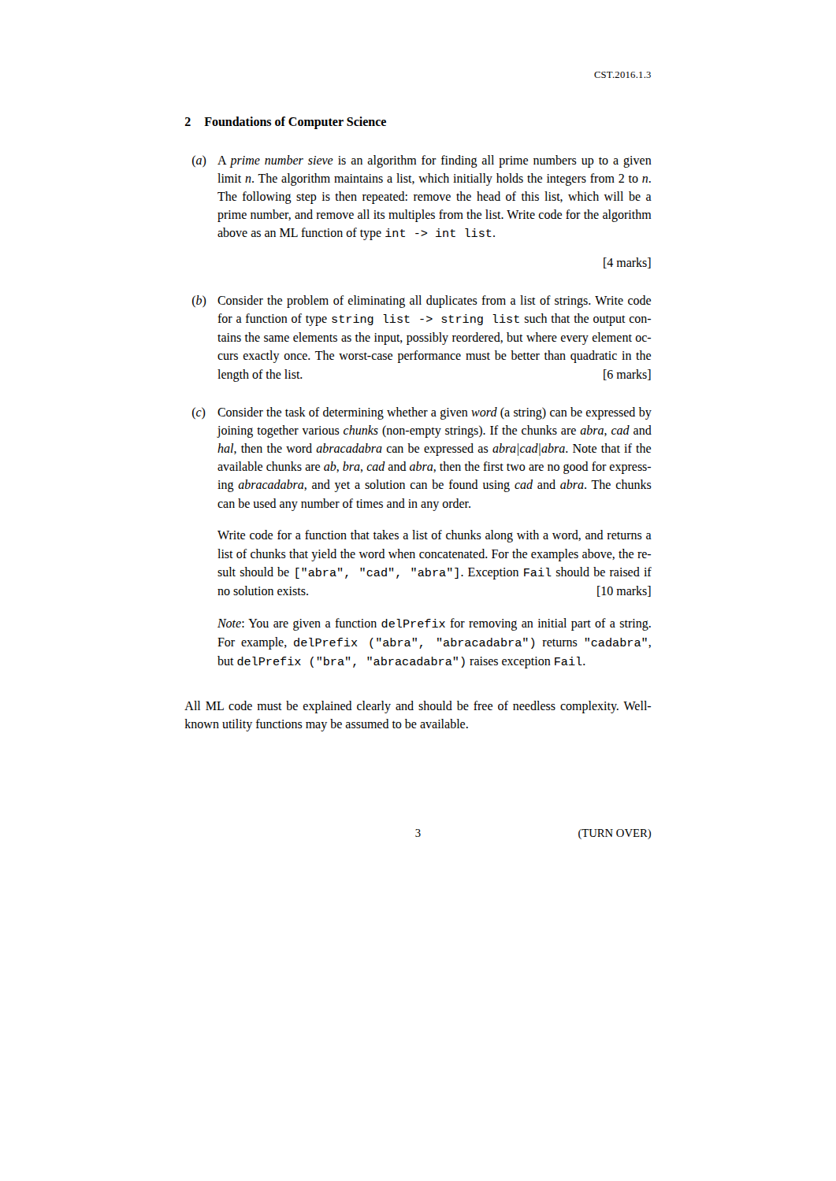CST.2016.1.3
2 Foundations of Computer Science
(a)
A prime number sieve is an algorithm for finding all prime numbers up to a given limit n. The algorithm maintains a list, which initially holds the integers from 2 to n. The following step is then repeated: remove the head of this list, which will be a prime number, and remove all its multiples from the list. Write code for the algorithm above as an ML function of type int -> int list.
[4 marks]
(b)
Consider the problem of eliminating all duplicates from a list of strings. Write code for a function of type string list -> string list such that the output contains the same elements as the input, possibly reordered, but where every element occurs exactly once. The worst-case performance must be better than quadratic in the length of the list.[6 marks]
(c)
Consider the task of determining whether a given word (a string) can be expressed by joining together various chunks (non-empty strings). If the chunks are abra, cad and hal, then the word abracadabra can be expressed as abra|cad|abra. Note that if the available chunks are ab, bra, cad and abra, then the first two are no good for expressing abracadabra, and yet a solution can be found using cad and abra. The chunks can be used any number of times and in any order.
Write code for a function that takes a list of chunks along with a word, and returns a list of chunks that yield the word when concatenated. For the examples above, the result should be ["abra", "cad", "abra"]. Exception Fail should be raised if no solution exists.[10 marks]
Note: You are given a function delPrefix for removing an initial part of a string. For example, delPrefix ("abra", "abracadabra") returns "cadabra", but delPrefix ("bra", "abracadabra") raises exception Fail.
All ML code must be explained clearly and should be free of needless complexity. Well-known utility functions may be assumed to be available.
3
(TURN OVER)